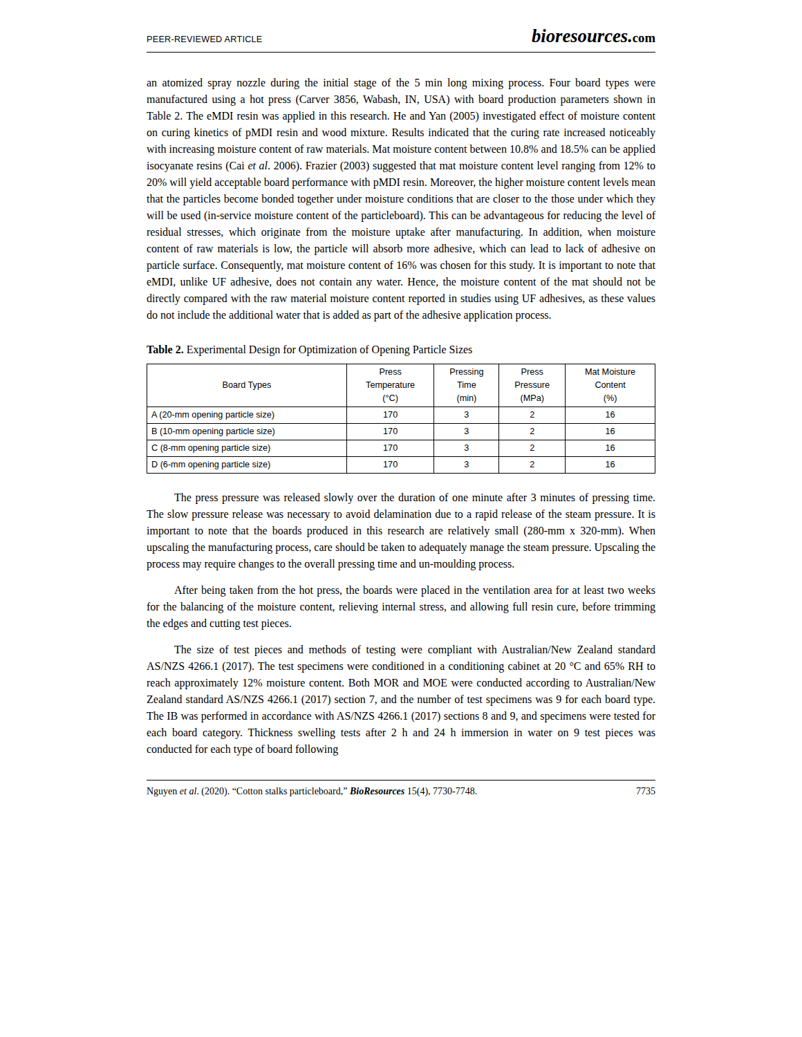PEER-REVIEWED ARTICLE bioresources.com
an atomized spray nozzle during the initial stage of the 5 min long mixing process. Four board types were manufactured using a hot press (Carver 3856, Wabash, IN, USA) with board production parameters shown in Table 2. The eMDI resin was applied in this research. He and Yan (2005) investigated effect of moisture content on curing kinetics of pMDI resin and wood mixture. Results indicated that the curing rate increased noticeably with increasing moisture content of raw materials. Mat moisture content between 10.8% and 18.5% can be applied isocyanate resins (Cai et al. 2006). Frazier (2003) suggested that mat moisture content level ranging from 12% to 20% will yield acceptable board performance with pMDI resin. Moreover, the higher moisture content levels mean that the particles become bonded together under moisture conditions that are closer to the those under which they will be used (in-service moisture content of the particleboard). This can be advantageous for reducing the level of residual stresses, which originate from the moisture uptake after manufacturing. In addition, when moisture content of raw materials is low, the particle will absorb more adhesive, which can lead to lack of adhesive on particle surface. Consequently, mat moisture content of 16% was chosen for this study. It is important to note that eMDI, unlike UF adhesive, does not contain any water. Hence, the moisture content of the mat should not be directly compared with the raw material moisture content reported in studies using UF adhesives, as these values do not include the additional water that is added as part of the adhesive application process.
Table 2. Experimental Design for Optimization of Opening Particle Sizes
| Board Types | Press Temperature (°C) | Pressing Time (min) | Press Pressure (MPa) | Mat Moisture Content (%) |
| --- | --- | --- | --- | --- |
| A (20-mm opening particle size) | 170 | 3 | 2 | 16 |
| B (10-mm opening particle size) | 170 | 3 | 2 | 16 |
| C (8-mm opening particle size) | 170 | 3 | 2 | 16 |
| D (6-mm opening particle size) | 170 | 3 | 2 | 16 |
The press pressure was released slowly over the duration of one minute after 3 minutes of pressing time. The slow pressure release was necessary to avoid delamination due to a rapid release of the steam pressure. It is important to note that the boards produced in this research are relatively small (280-mm x 320-mm). When upscaling the manufacturing process, care should be taken to adequately manage the steam pressure. Upscaling the process may require changes to the overall pressing time and un-moulding process.
After being taken from the hot press, the boards were placed in the ventilation area for at least two weeks for the balancing of the moisture content, relieving internal stress, and allowing full resin cure, before trimming the edges and cutting test pieces.
The size of test pieces and methods of testing were compliant with Australian/New Zealand standard AS/NZS 4266.1 (2017). The test specimens were conditioned in a conditioning cabinet at 20 °C and 65% RH to reach approximately 12% moisture content. Both MOR and MOE were conducted according to Australian/New Zealand standard AS/NZS 4266.1 (2017) section 7, and the number of test specimens was 9 for each board type. The IB was performed in accordance with AS/NZS 4266.1 (2017) sections 8 and 9, and specimens were tested for each board category. Thickness swelling tests after 2 h and 24 h immersion in water on 9 test pieces was conducted for each type of board following
Nguyen et al. (2020). “Cotton stalks particleboard,” BioResources 15(4), 7730-7748. 7735